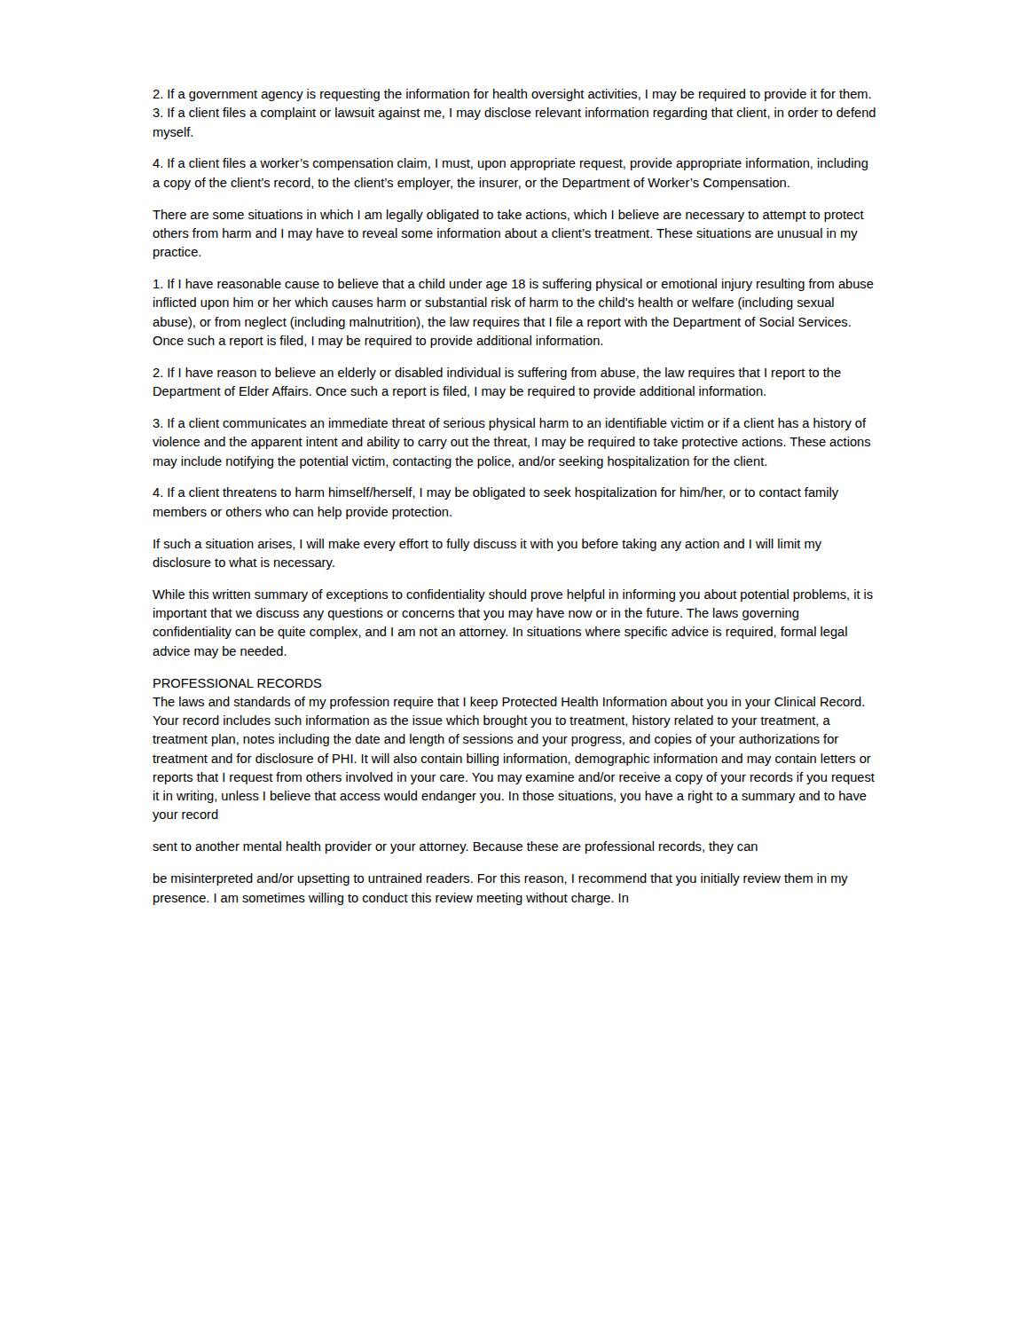2. If a government agency is requesting the information for health oversight activities, I may be required to provide it for them.
3. If a client files a complaint or lawsuit against me, I may disclose relevant information regarding that client, in order to defend myself.
4. If a client files a worker’s compensation claim, I must, upon appropriate request, provide appropriate information, including a copy of the client’s record, to the client’s employer, the insurer, or the Department of Worker’s Compensation.
There are some situations in which I am legally obligated to take actions, which I believe are necessary to attempt to protect others from harm and I may have to reveal some information about a client’s treatment. These situations are unusual in my practice.
1. If I have reasonable cause to believe that a child under age 18 is suffering physical or emotional injury resulting from abuse inflicted upon him or her which causes harm or substantial risk of harm to the child's health or welfare (including sexual abuse), or from neglect (including malnutrition), the law requires that I file a report with the Department of Social Services. Once such a report is filed, I may be required to provide additional information.
2. If I have reason to believe an elderly or disabled individual is suffering from abuse, the law requires that I report to the Department of Elder Affairs. Once such a report is filed, I may be required to provide additional information.
3. If a client communicates an immediate threat of serious physical harm to an identifiable victim or if a client has a history of violence and the apparent intent and ability to carry out the threat, I may be required to take protective actions. These actions may include notifying the potential victim, contacting the police, and/or seeking hospitalization for the client.
4. If a client threatens to harm himself/herself, I may be obligated to seek hospitalization for him/her, or to contact family members or others who can help provide protection.
If such a situation arises, I will make every effort to fully discuss it with you before taking any action and I will limit my disclosure to what is necessary.
While this written summary of exceptions to confidentiality should prove helpful in informing you about potential problems, it is important that we discuss any questions or concerns that you may have now or in the future. The laws governing confidentiality can be quite complex, and I am not an attorney. In situations where specific advice is required, formal legal advice may be needed.
PROFESSIONAL RECORDS
The laws and standards of my profession require that I keep Protected Health Information about you in your Clinical Record. Your record includes such information as the issue which brought you to treatment, history related to your treatment, a treatment plan, notes including the date and length of sessions and your progress, and copies of your authorizations for treatment and for disclosure of PHI. It will also contain billing information, demographic information and may contain letters or reports that I request from others involved in your care. You may examine and/or receive a copy of your records if you request it in writing, unless I believe that access would endanger you. In those situations, you have a right to a summary and to have your record
sent to another mental health provider or your attorney. Because these are professional records, they can
be misinterpreted and/or upsetting to untrained readers. For this reason, I recommend that you initially review them in my presence. I am sometimes willing to conduct this review meeting without charge. In